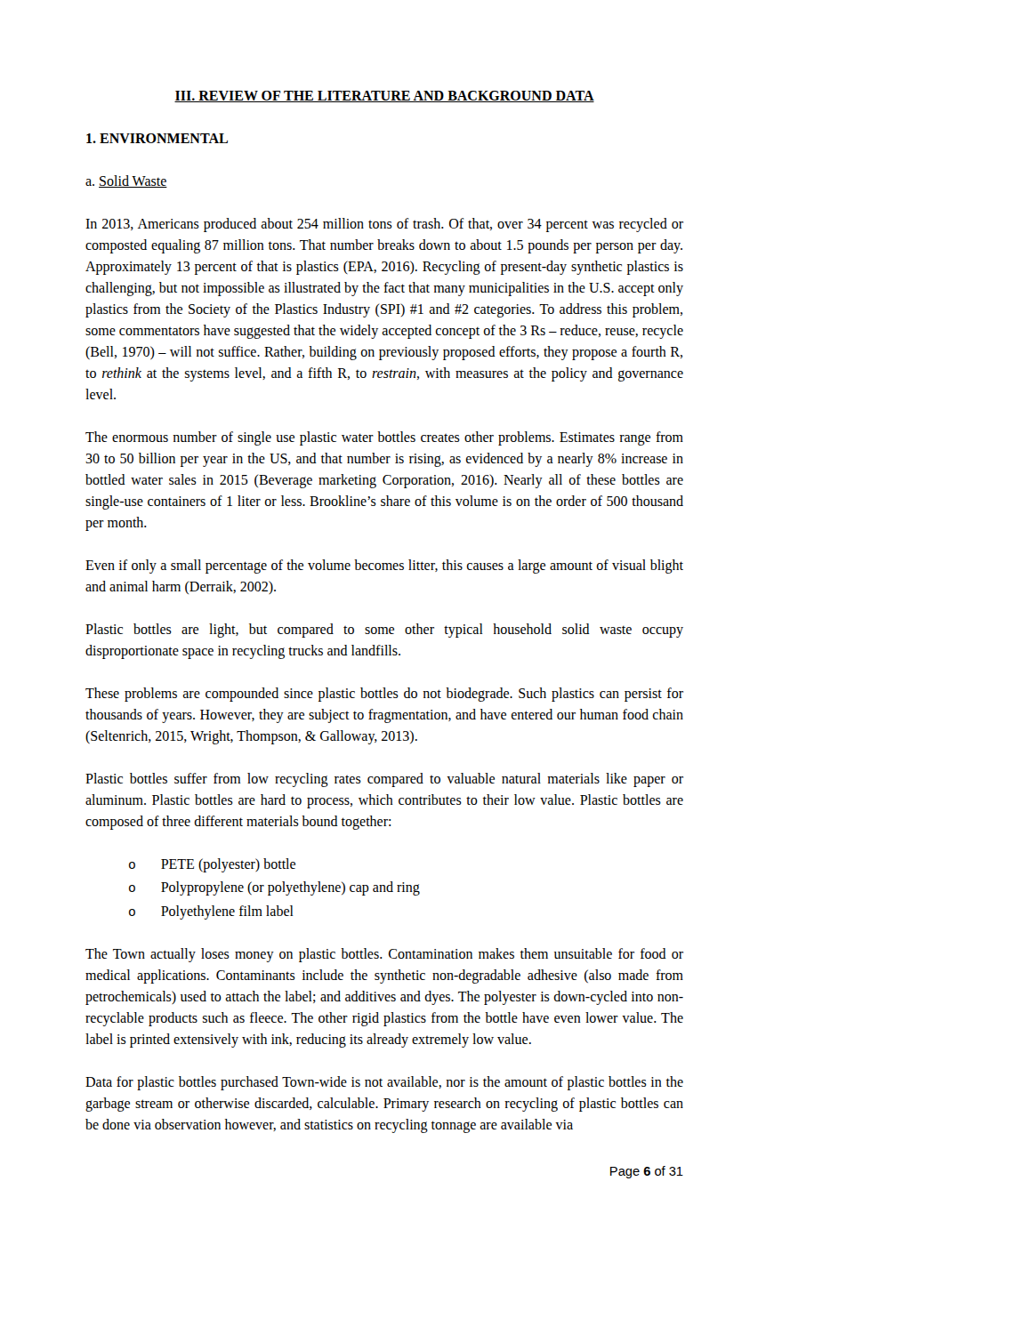III. REVIEW OF THE LITERATURE AND BACKGROUND DATA
1. ENVIRONMENTAL
a. Solid Waste
In 2013, Americans produced about 254 million tons of trash. Of that, over 34 percent was recycled or composted equaling 87 million tons. That number breaks down to about 1.5 pounds per person per day. Approximately 13 percent of that is plastics (EPA, 2016). Recycling of present-day synthetic plastics is challenging, but not impossible as illustrated by the fact that many municipalities in the U.S. accept only plastics from the Society of the Plastics Industry (SPI) #1 and #2 categories. To address this problem, some commentators have suggested that the widely accepted concept of the 3 Rs – reduce, reuse, recycle (Bell, 1970) – will not suffice. Rather, building on previously proposed efforts, they propose a fourth R, to rethink at the systems level, and a fifth R, to restrain, with measures at the policy and governance level.
The enormous number of single use plastic water bottles creates other problems. Estimates range from 30 to 50 billion per year in the US, and that number is rising, as evidenced by a nearly 8% increase in bottled water sales in 2015 (Beverage marketing Corporation, 2016). Nearly all of these bottles are single-use containers of 1 liter or less. Brookline’s share of this volume is on the order of 500 thousand per month.
Even if only a small percentage of the volume becomes litter, this causes a large amount of visual blight and animal harm (Derraik, 2002).
Plastic bottles are light, but compared to some other typical household solid waste occupy disproportionate space in recycling trucks and landfills.
These problems are compounded since plastic bottles do not biodegrade. Such plastics can persist for thousands of years. However, they are subject to fragmentation, and have entered our human food chain (Seltenrich, 2015, Wright, Thompson, & Galloway, 2013).
Plastic bottles suffer from low recycling rates compared to valuable natural materials like paper or aluminum. Plastic bottles are hard to process, which contributes to their low value. Plastic bottles are composed of three different materials bound together:
PETE (polyester) bottle
Polypropylene (or polyethylene) cap and ring
Polyethylene film label
The Town actually loses money on plastic bottles. Contamination makes them unsuitable for food or medical applications. Contaminants include the synthetic non-degradable adhesive (also made from petrochemicals) used to attach the label; and additives and dyes. The polyester is down-cycled into non-recyclable products such as fleece. The other rigid plastics from the bottle have even lower value. The label is printed extensively with ink, reducing its already extremely low value.
Data for plastic bottles purchased Town-wide is not available, nor is the amount of plastic bottles in the garbage stream or otherwise discarded, calculable. Primary research on recycling of plastic bottles can be done via observation however, and statistics on recycling tonnage are available via
Page 6 of 31